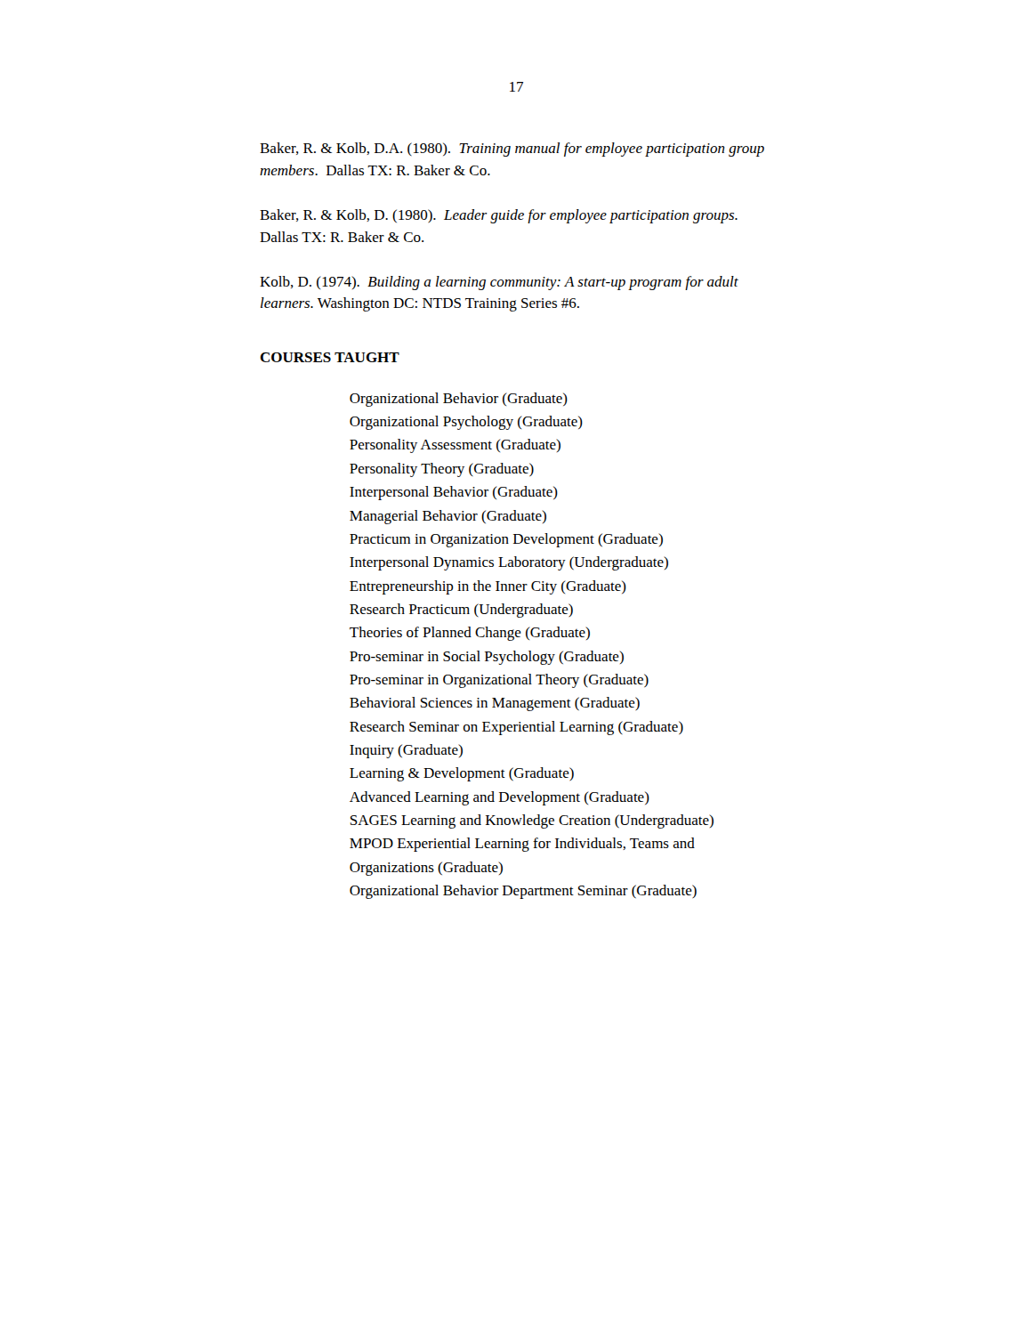17
Baker, R. & Kolb, D.A. (1980). Training manual for employee participation group members. Dallas TX: R. Baker & Co.
Baker, R. & Kolb, D. (1980). Leader guide for employee participation groups. Dallas TX: R. Baker & Co.
Kolb, D. (1974). Building a learning community: A start-up program for adult learners. Washington DC: NTDS Training Series #6.
COURSES TAUGHT
Organizational Behavior (Graduate)
Organizational Psychology (Graduate)
Personality Assessment (Graduate)
Personality Theory (Graduate)
Interpersonal Behavior (Graduate)
Managerial Behavior (Graduate)
Practicum in Organization Development (Graduate)
Interpersonal Dynamics Laboratory (Undergraduate)
Entrepreneurship in the Inner City (Graduate)
Research Practicum (Undergraduate)
Theories of Planned Change (Graduate)
Pro-seminar in Social Psychology (Graduate)
Pro-seminar in Organizational Theory (Graduate)
Behavioral Sciences in Management (Graduate)
Research Seminar on Experiential Learning (Graduate)
Inquiry (Graduate)
Learning & Development (Graduate)
Advanced Learning and Development (Graduate)
SAGES Learning and Knowledge Creation (Undergraduate)
MPOD Experiential Learning for Individuals, Teams and Organizations (Graduate)
Organizational Behavior Department Seminar (Graduate)